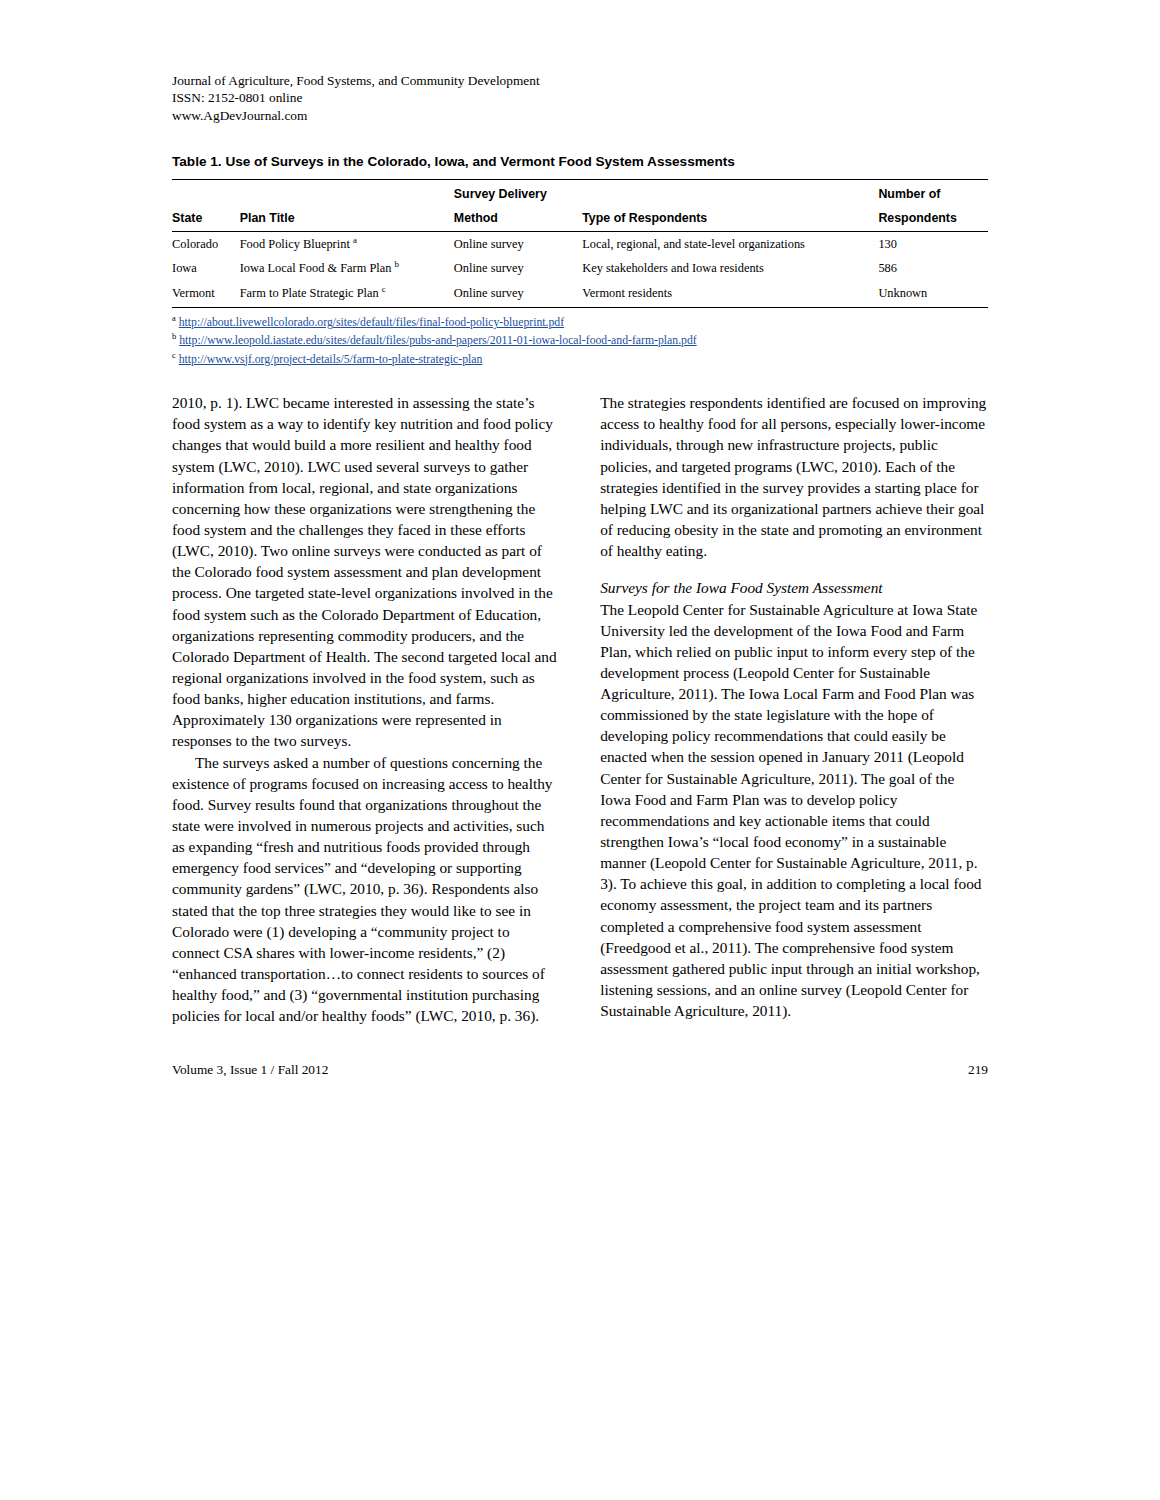Journal of Agriculture, Food Systems, and Community Development ISSN: 2152-0801 online www.AgDevJournal.com
Table 1. Use of Surveys in the Colorado, Iowa, and Vermont Food System Assessments
| | | Survey Delivery | | Number of |
| --- | --- | --- | --- | --- |
| State | Plan Title | Method | Type of Respondents | Respondents |
| Colorado | Food Policy Blueprint a | Online survey | Local, regional, and state-level organizations | 130 |
| Iowa | Iowa Local Food & Farm Plan b | Online survey | Key stakeholders and Iowa residents | 586 |
| Vermont | Farm to Plate Strategic Plan c | Online survey | Vermont residents | Unknown |
a http://about.livewellcolorado.org/sites/default/files/final-food-policy-blueprint.pdf
b http://www.leopold.iastate.edu/sites/default/files/pubs-and-papers/2011-01-iowa-local-food-and-farm-plan.pdf
c http://www.vsjf.org/project-details/5/farm-to-plate-strategic-plan
2010, p. 1). LWC became interested in assessing the state’s food system as a way to identify key nutrition and food policy changes that would build a more resilient and healthy food system (LWC, 2010). LWC used several surveys to gather information from local, regional, and state organizations concerning how these organizations were strengthening the food system and the challenges they faced in these efforts (LWC, 2010). Two online surveys were conducted as part of the Colorado food system assessment and plan development process. One targeted state-level organizations involved in the food system such as the Colorado Department of Education, organizations representing commodity producers, and the Colorado Department of Health. The second targeted local and regional organizations involved in the food system, such as food banks, higher education institutions, and farms. Approximately 130 organizations were represented in responses to the two surveys.
The surveys asked a number of questions concerning the existence of programs focused on increasing access to healthy food. Survey results found that organizations throughout the state were involved in numerous projects and activities, such as expanding “fresh and nutritious foods provided through emergency food services” and “developing or supporting community gardens” (LWC, 2010, p. 36). Respondents also stated that the top three strategies they would like to see in Colorado were (1) developing a “community project to connect CSA shares with lower-income residents,” (2) “enhanced transportation…to connect residents to sources of healthy food,” and (3) “governmental institution purchasing policies for local and/or healthy foods” (LWC, 2010, p. 36). The strategies respondents identified are focused on improving access to healthy food for all persons, especially lower-income individuals, through new infrastructure projects, public policies, and targeted programs (LWC, 2010). Each of the strategies identified in the survey provides a starting place for helping LWC and its organizational partners achieve their goal of reducing obesity in the state and promoting an environment of healthy eating.
Surveys for the Iowa Food System Assessment
The Leopold Center for Sustainable Agriculture at Iowa State University led the development of the Iowa Food and Farm Plan, which relied on public input to inform every step of the development process (Leopold Center for Sustainable Agriculture, 2011). The Iowa Local Farm and Food Plan was commissioned by the state legislature with the hope of developing policy recommendations that could easily be enacted when the session opened in January 2011 (Leopold Center for Sustainable Agriculture, 2011). The goal of the Iowa Food and Farm Plan was to develop policy recommendations and key actionable items that could strengthen Iowa’s “local food economy” in a sustainable manner (Leopold Center for Sustainable Agriculture, 2011, p. 3). To achieve this goal, in addition to completing a local food economy assessment, the project team and its partners completed a comprehensive food system assessment (Freedgood et al., 2011). The comprehensive food system assessment gathered public input through an initial workshop, listening sessions, and an online survey (Leopold Center for Sustainable Agriculture, 2011).
Volume 3, Issue 1 / Fall 2012 219